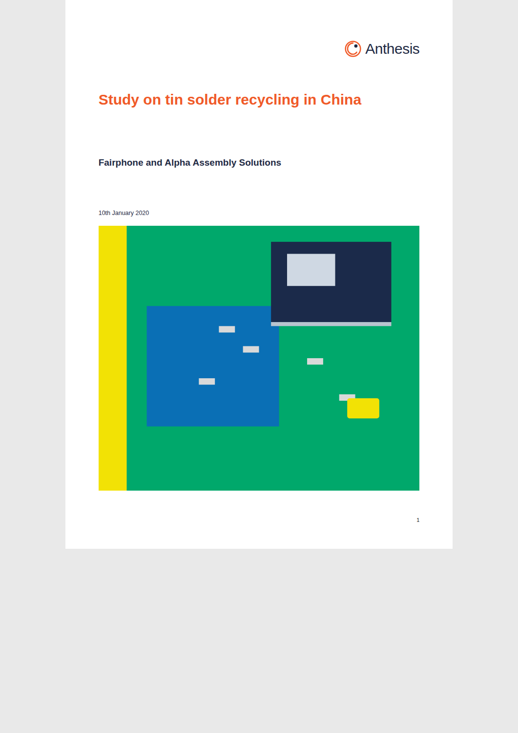Anthesis
Study on tin solder recycling in China
Fairphone and Alpha Assembly Solutions
10th January 2020
1